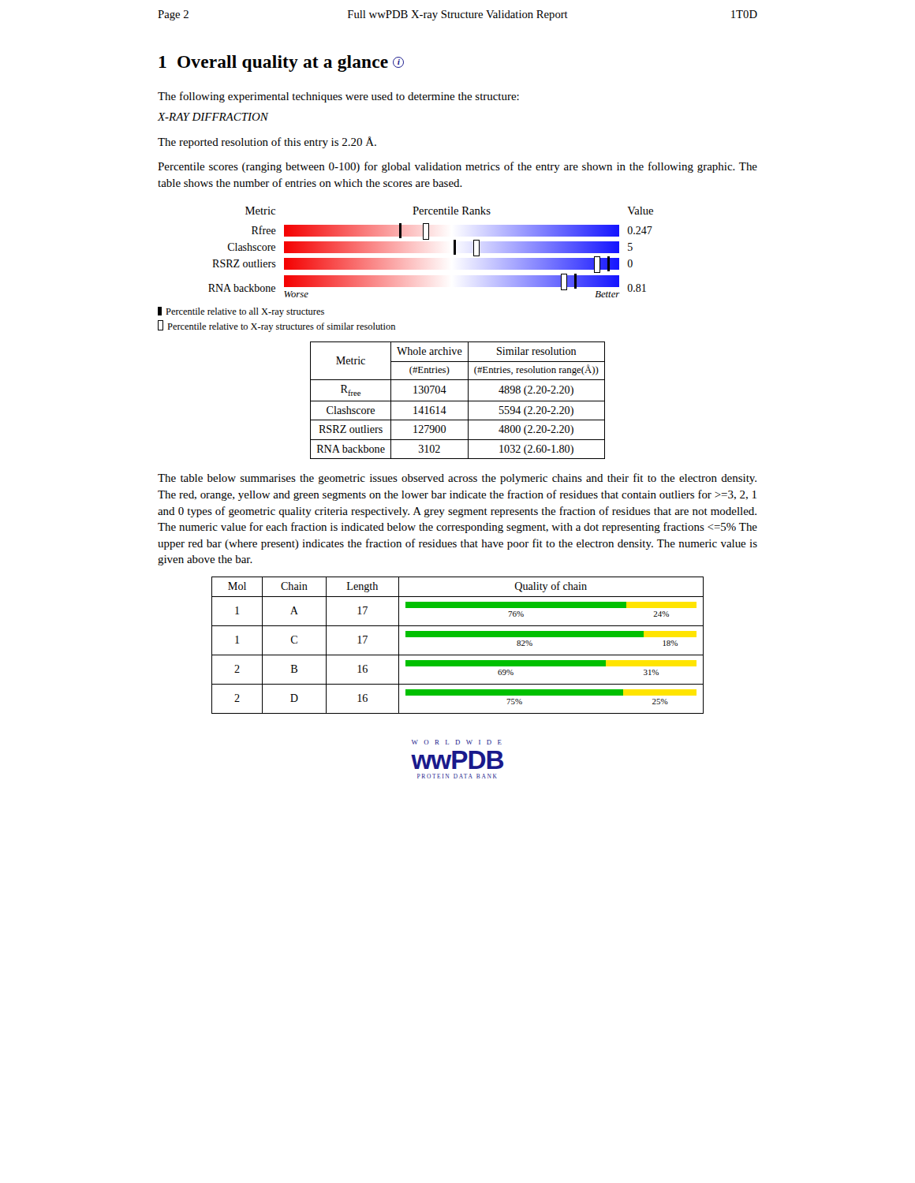Page 2
Full wwPDB X-ray Structure Validation Report
1T0D
1 Overall quality at a glance i
The following experimental techniques were used to determine the structure:
X-RAY DIFFRACTION
The reported resolution of this entry is 2.20 Å.
Percentile scores (ranging between 0-100) for global validation metrics of the entry are shown in the following graphic. The table shows the number of entries on which the scores are based.
| Metric | Percentile Ranks | Value |
| --- | --- | --- |
| Rfree | | 0.247 |
| Clashscore | | 5 |
| RSRZ outliers | | 0 |
| RNA backbone | Worse Better | 0.81 |
Percentile relative to all X-ray structures
Percentile relative to X-ray structures of similar resolution
| Metric | Whole archive | Similar resolution |
| --- | --- | --- |
| (#Entries) | (#Entries, resolution range(Å)) |
| R free | 130704 | 4898 (2.20-2.20) |
| Clashscore | 141614 | 5594 (2.20-2.20) |
| RSRZ outliers | 127900 | 4800 (2.20-2.20) |
| RNA backbone | 3102 | 1032 (2.60-1.80) |
The table below summarises the geometric issues observed across the polymeric chains and their fit to the electron density. The red, orange, yellow and green segments on the lower bar indicate the fraction of residues that contain outliers for >=3, 2, 1 and 0 types of geometric quality criteria respectively. A grey segment represents the fraction of residues that are not modelled. The numeric value for each fraction is indicated below the corresponding segment, with a dot representing fractions <=5% The upper red bar (where present) indicates the fraction of residues that have poor fit to the electron density. The numeric value is given above the bar.
| Mol | Chain | Length | Quality of chain |
| --- | --- | --- | --- |
| 1 | A | 17 | 76% 24% |
| 1 | C | 17 | 82% 18% |
| 2 | B | 16 | 69% 31% |
| 2 | D | 16 | 75% 25% |
W O R L D W I D E
wwPDB
PROTEIN DATA BANK